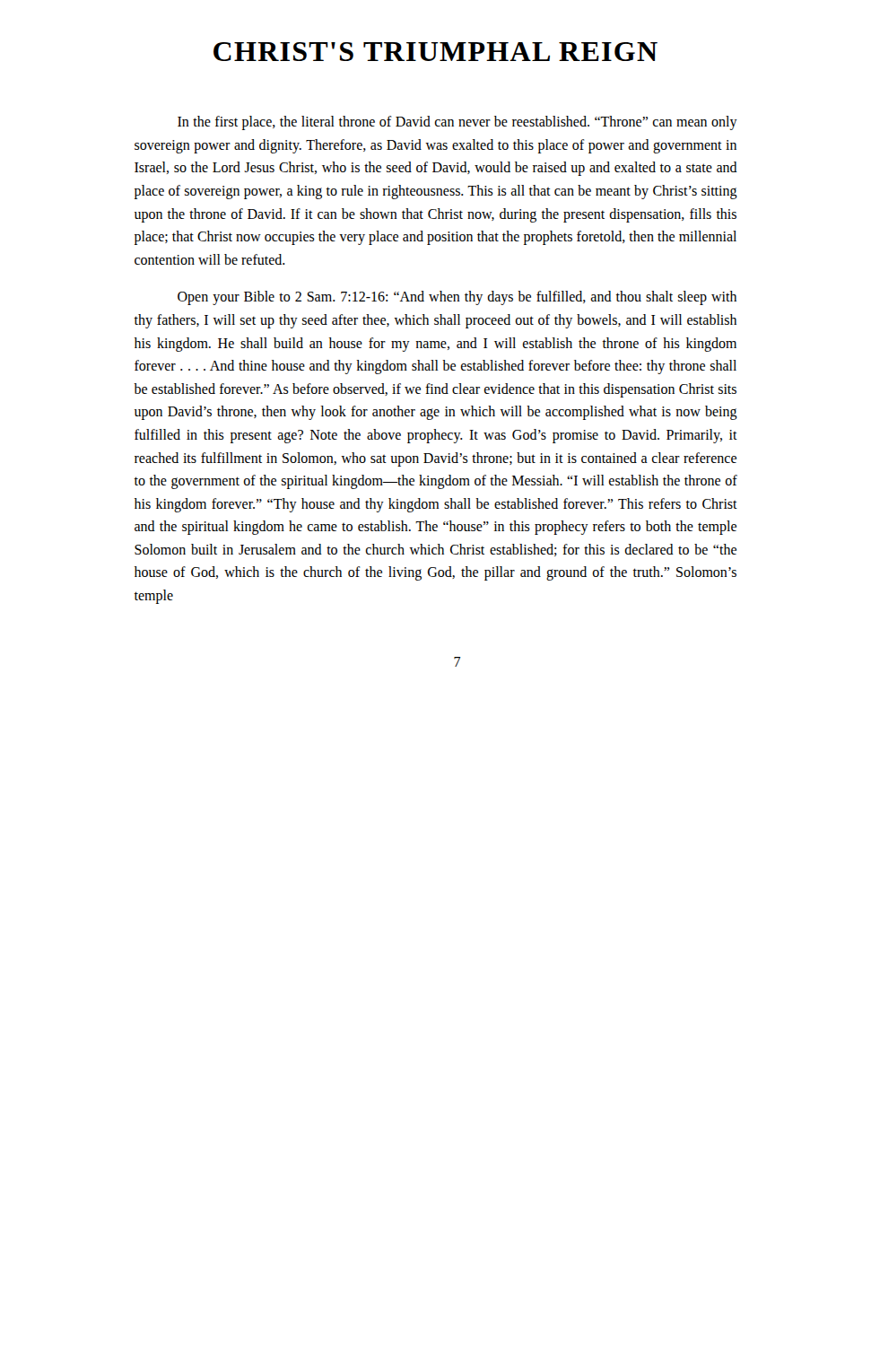Christ's Triumphal Reign
In the first place, the literal throne of David can never be reestablished. “Throne” can mean only sovereign power and dignity. Therefore, as David was exalted to this place of power and government in Israel, so the Lord Jesus Christ, who is the seed of David, would be raised up and exalted to a state and place of sovereign power, a king to rule in righteousness. This is all that can be meant by Christ’s sitting upon the throne of David. If it can be shown that Christ now, during the present dispensation, fills this place; that Christ now occupies the very place and position that the prophets foretold, then the millennial contention will be refuted.
Open your Bible to 2 Sam. 7:12-16: “And when thy days be fulfilled, and thou shalt sleep with thy fathers, I will set up thy seed after thee, which shall proceed out of thy bowels, and I will establish his kingdom. He shall build an house for my name, and I will establish the throne of his kingdom forever . . . . And thine house and thy kingdom shall be established forever before thee: thy throne shall be established forever.” As before observed, if we find clear evidence that in this dispensation Christ sits upon David’s throne, then why look for another age in which will be accomplished what is now being fulfilled in this present age? Note the above prophecy. It was God’s promise to David. Primarily, it reached its fulfillment in Solomon, who sat upon David’s throne; but in it is contained a clear reference to the government of the spiritual kingdom—the kingdom of the Messiah. “I will establish the throne of his kingdom forever.” “Thy house and thy kingdom shall be established forever.” This refers to Christ and the spiritual kingdom he came to establish. The “house” in this prophecy refers to both the temple Solomon built in Jerusalem and to the church which Christ established; for this is declared to be “the house of God, which is the church of the living God, the pillar and ground of the truth.” Solomon’s temple
7